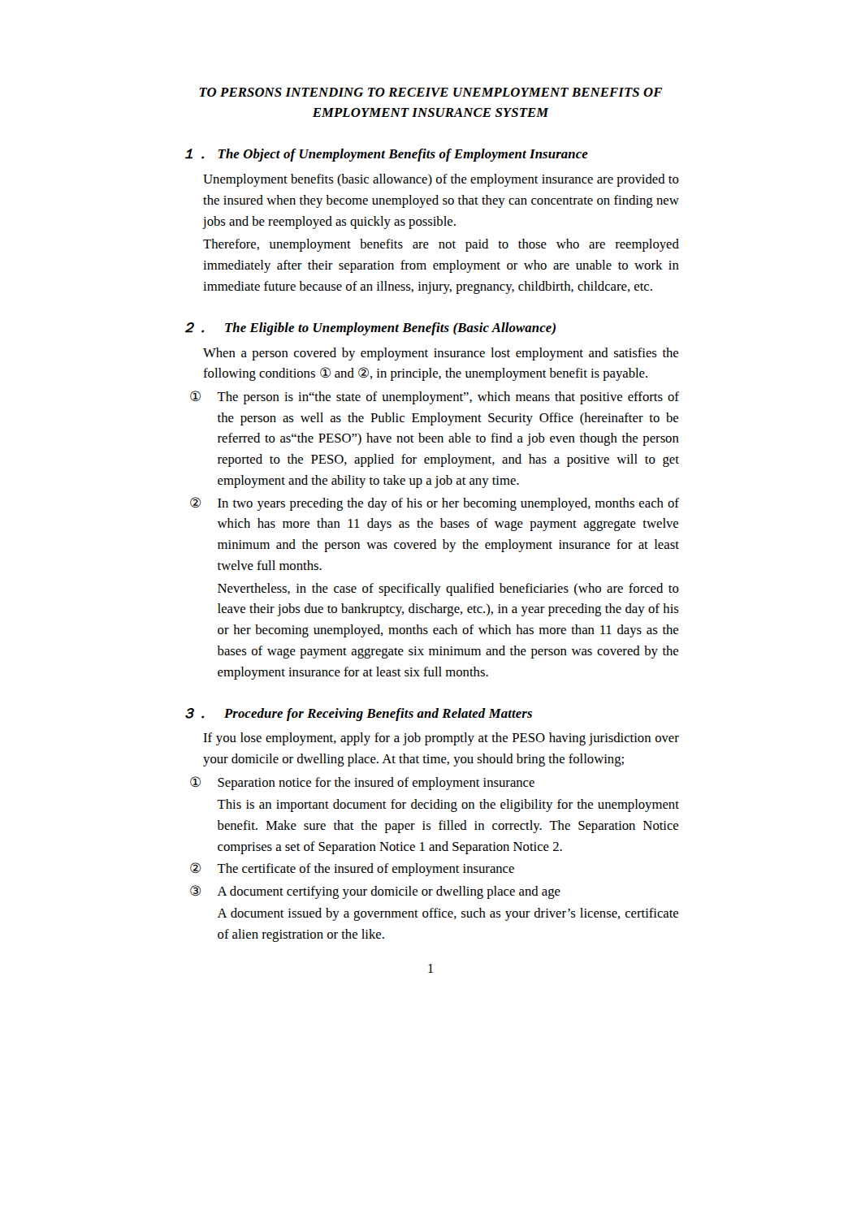TO PERSONS INTENDING TO RECEIVE UNEMPLOYMENT BENEFITS OF
EMPLOYMENT INSURANCE SYSTEM
１．The Object of Unemployment Benefits of Employment Insurance
Unemployment benefits (basic allowance) of the employment insurance are provided to the insured when they become unemployed so that they can concentrate on finding new jobs and be reemployed as quickly as possible.
Therefore, unemployment benefits are not paid to those who are reemployed immediately after their separation from employment or who are unable to work in immediate future because of an illness, injury, pregnancy, childbirth, childcare, etc.
２．The Eligible to Unemployment Benefits (Basic Allowance)
When a person covered by employment insurance lost employment and satisfies the following conditions ① and ②, in principle, the unemployment benefit is payable.
① The person is in“the state of unemployment”, which means that positive efforts of the person as well as the Public Employment Security Office (hereinafter to be referred to as“the PESO”) have not been able to find a job even though the person reported to the PESO, applied for employment, and has a positive will to get employment and the ability to take up a job at any time.
②
In two years preceding the day of his or her becoming unemployed, months each of which has more than 11 days as the bases of wage payment aggregate twelve minimum and the person was covered by the employment insurance for at least twelve full months.
Nevertheless, in the case of specifically qualified beneficiaries (who are forced to leave their jobs due to bankruptcy, discharge, etc.), in a year preceding the day of his or her becoming unemployed, months each of which has more than 11 days as the bases of wage payment aggregate six minimum and the person was covered by the employment insurance for at least six full months.
３．Procedure for Receiving Benefits and Related Matters
If you lose employment, apply for a job promptly at the PESO having jurisdiction over your domicile or dwelling place. At that time, you should bring the following;
①
Separation notice for the insured of employment insurance
This is an important document for deciding on the eligibility for the unemployment benefit. Make sure that the paper is filled in correctly. The Separation Notice comprises a set of Separation Notice 1 and Separation Notice 2.
② The certificate of the insured of employment insurance
③
A document certifying your domicile or dwelling place and age
A document issued by a government office, such as your driver’s license, certificate of alien registration or the like.
1